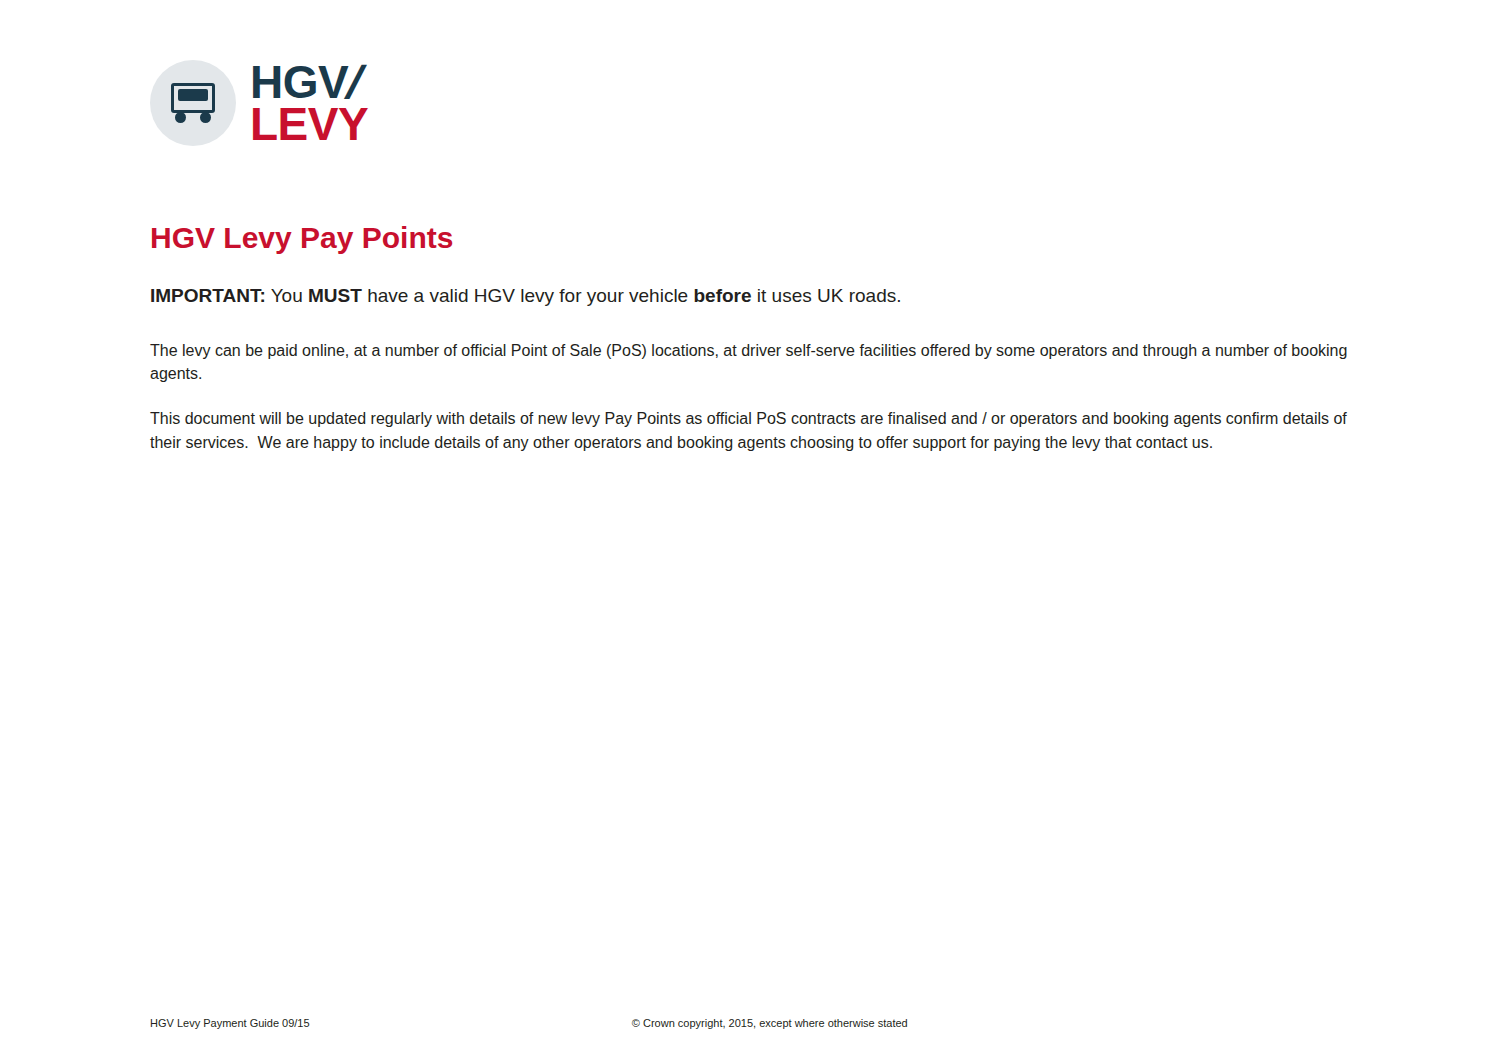HGV/ LEVY
HGV Levy Pay Points
IMPORTANT: You MUST have a valid HGV levy for your vehicle before it uses UK roads.
The levy can be paid online, at a number of official Point of Sale (PoS) locations, at driver self-serve facilities offered by some operators and through a number of booking agents.
This document will be updated regularly with details of new levy Pay Points as official PoS contracts are finalised and / or operators and booking agents confirm details of their services. We are happy to include details of any other operators and booking agents choosing to offer support for paying the levy that contact us.
HGV Levy Payment Guide 09/15
© Crown copyright, 2015, except where otherwise stated